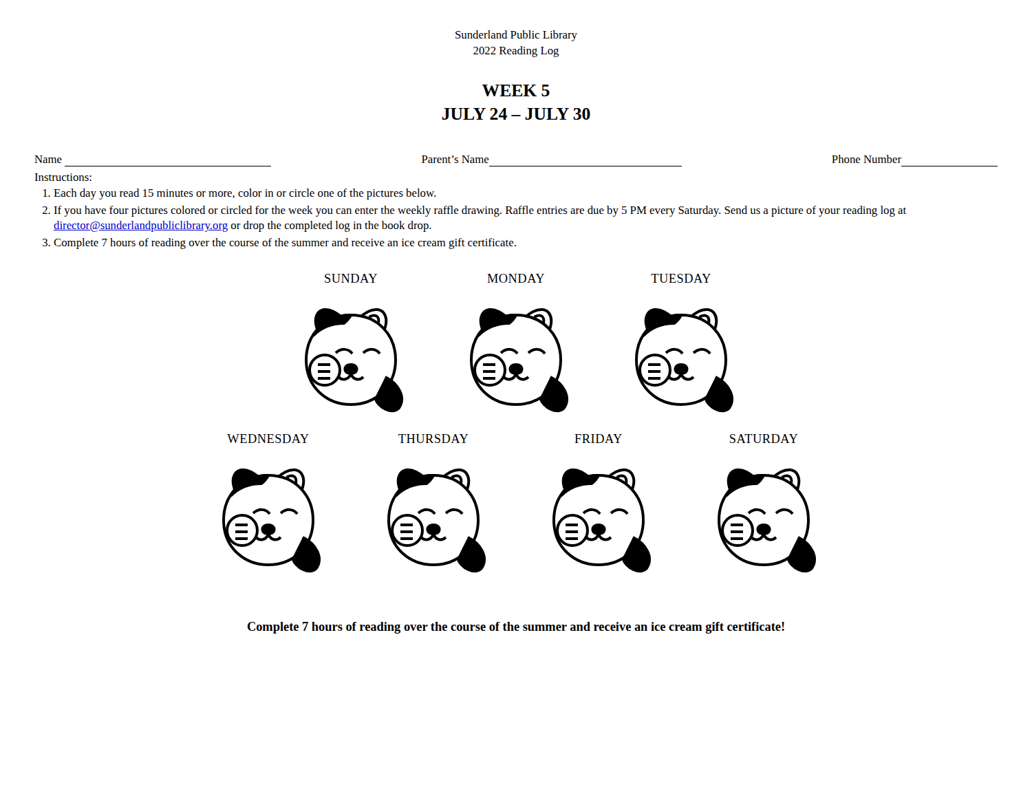Sunderland Public Library
2022 Reading Log
WEEK 5 JULY 24 – JULY 30
Name Parent’s Name Phone Number
Instructions:
Each day you read 15 minutes or more, color in or circle one of the pictures below.
If you have four pictures colored or circled for the week you can enter the weekly raffle drawing. Raffle entries are due by 5 PM every Saturday. Send us a picture of your reading log at director@sunderlandpubliclibrary.org or drop the completed log in the book drop.
Complete 7 hours of reading over the course of the summer and receive an ice cream gift certificate.
SUNDAY
MONDAY
TUESDAY
WEDNESDAY
THURSDAY
FRIDAY
SATURDAY
Complete 7 hours of reading over the course of the summer and receive an ice cream gift certificate!